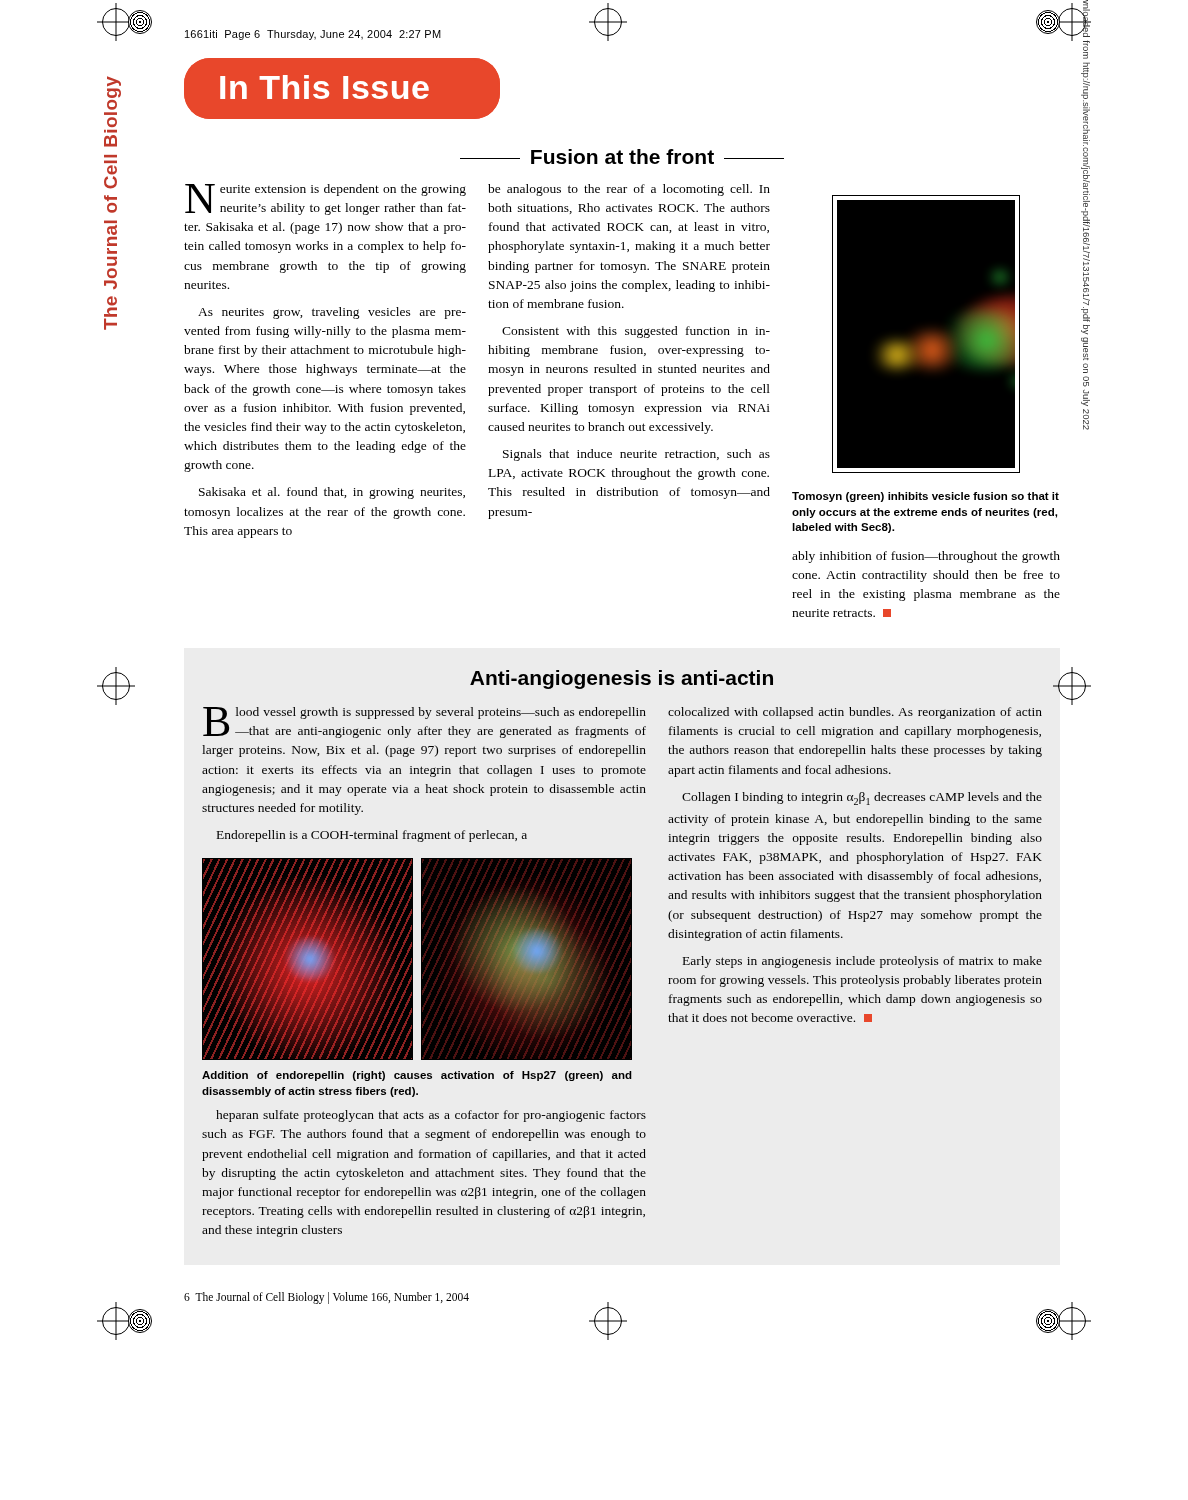1661iti Page 6 Thursday, June 24, 2004 2:27 PM
The Journal of Cell Biology
Downloaded from http://rup.silverchair.com/jcb/article-pdf/166/1/7/1315461/7.pdf by guest on 05 July 2022
In This Issue
Fusion at the front
Neurite extension is dependent on the growing neurite’s ability to get longer rather than fatter. Sakisaka et al. (page 17) now show that a protein called tomosyn works in a complex to help focus membrane growth to the tip of growing neurites.
As neurites grow, traveling vesicles are prevented from fusing willy-nilly to the plasma membrane first by their attachment to microtubule highways. Where those highways terminate—at the back of the growth cone—is where tomosyn takes over as a fusion inhibitor. With fusion prevented, the vesicles find their way to the actin cytoskeleton, which distributes them to the leading edge of the growth cone.
Sakisaka et al. found that, in growing neurites, tomosyn localizes at the rear of the growth cone. This area appears to
be analogous to the rear of a locomoting cell. In both situations, Rho activates ROCK. The authors found that activated ROCK can, at least in vitro, phosphorylate syntaxin-1, making it a much better binding partner for tomosyn. The SNARE protein SNAP-25 also joins the complex, leading to inhibition of membrane fusion.
Consistent with this suggested function in inhibiting membrane fusion, over-expressing tomosyn in neurons resulted in stunted neurites and prevented proper transport of proteins to the cell surface. Killing tomosyn expression via RNAi caused neurites to branch out excessively.
Signals that induce neurite retraction, such as LPA, activate ROCK throughout the growth cone. This resulted in distribution of tomosyn—and presum-
Tomosyn (green) inhibits vesicle fusion so that it only occurs at the extreme ends of neurites (red, labeled with Sec8).
ably inhibition of fusion—throughout the growth cone. Actin contractility should then be free to reel in the existing plasma membrane as the neurite retracts.
Anti-angiogenesis is anti-actin
Blood vessel growth is suppressed by several proteins—such as endorepellin—that are anti-angiogenic only after they are generated as fragments of larger proteins. Now, Bix et al. (page 97) report two surprises of endorepellin action: it exerts its effects via an integrin that collagen I uses to promote angiogenesis; and it may operate via a heat shock protein to disassemble actin structures needed for motility.
Endorepellin is a COOH-terminal fragment of perlecan, a
Addition of endorepellin (right) causes activation of Hsp27 (green) and disassembly of actin stress fibers (red).
heparan sulfate proteoglycan that acts as a cofactor for pro-angiogenic factors such as FGF. The authors found that a segment of endorepellin was enough to prevent endothelial cell migration and formation of capillaries, and that it acted by disrupting the actin cytoskeleton and attachment sites. They found that the major functional receptor for endorepellin was α2β1 integrin, one of the collagen receptors. Treating cells with endorepellin resulted in clustering of α2β1 integrin, and these integrin clusters
colocalized with collapsed actin bundles. As reorganization of actin filaments is crucial to cell migration and capillary morphogenesis, the authors reason that endorepellin halts these processes by taking apart actin filaments and focal adhesions.
Collagen I binding to integrin α2β1 decreases cAMP levels and the activity of protein kinase A, but endorepellin binding to the same integrin triggers the opposite results. Endorepellin binding also activates FAK, p38MAPK, and phosphorylation of Hsp27. FAK activation has been associated with disassembly of focal adhesions, and results with inhibitors suggest that the transient phosphorylation (or subsequent destruction) of Hsp27 may somehow prompt the disintegration of actin filaments.
Early steps in angiogenesis include proteolysis of matrix to make room for growing vessels. This proteolysis probably liberates protein fragments such as endorepellin, which damp down angiogenesis so that it does not become overactive.
6 The Journal of Cell Biology | Volume 166, Number 1, 2004